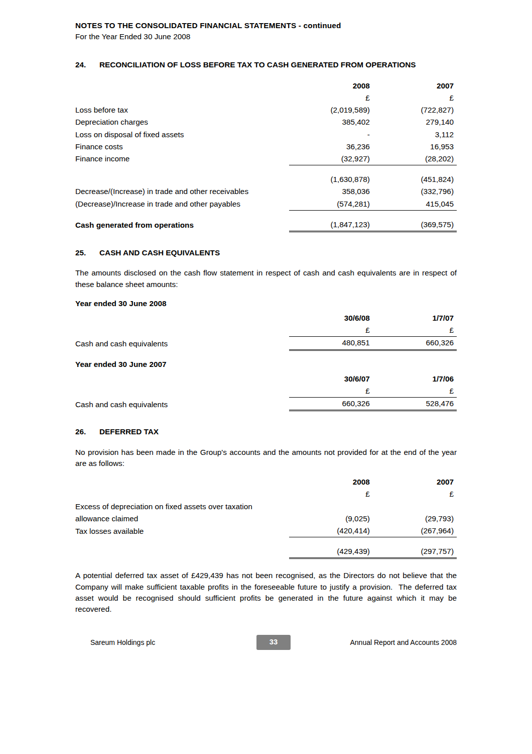NOTES TO THE CONSOLIDATED FINANCIAL STATEMENTS - continued
For the Year Ended 30 June 2008
24. RECONCILIATION OF LOSS BEFORE TAX TO CASH GENERATED FROM OPERATIONS
| | 2008 | 2007 |
| | £ | £ |
| Loss before tax | (2,019,589) | (722,827) |
| Depreciation charges | 385,402 | 279,140 |
| Loss on disposal of fixed assets | - | 3,112 |
| Finance costs | 36,236 | 16,953 |
| Finance income | (32,927) | (28,202) |
| | (1,630,878) | (451,824) |
| Decrease/(Increase) in trade and other receivables | 358,036 | (332,796) |
| (Decrease)/Increase in trade and other payables | (574,281) | 415,045 |
| Cash generated from operations | (1,847,123) | (369,575) |
25. CASH AND CASH EQUIVALENTS
The amounts disclosed on the cash flow statement in respect of cash and cash equivalents are in respect of these balance sheet amounts:
Year ended 30 June 2008
| | 30/6/08 | 1/7/07 |
| | £ | £ |
| Cash and cash equivalents | 480,851 | 660,326 |
Year ended 30 June 2007
| | 30/6/07 | 1/7/06 |
| | £ | £ |
| Cash and cash equivalents | 660,326 | 528,476 |
26. DEFERRED TAX
No provision has been made in the Group's accounts and the amounts not provided for at the end of the year are as follows:
| | 2008 | 2007 |
| | £ | £ |
| Excess of depreciation on fixed assets over taxation | | |
| allowance claimed | (9,025) | (29,793) |
| Tax losses available | (420,414) | (267,964) |
| | (429,439) | (297,757) |
A potential deferred tax asset of £429,439 has not been recognised, as the Directors do not believe that the Company will make sufficient taxable profits in the foreseeable future to justify a provision. The deferred tax asset would be recognised should sufficient profits be generated in the future against which it may be recovered.
Sareum Holdings plc
33
Annual Report and Accounts 2008